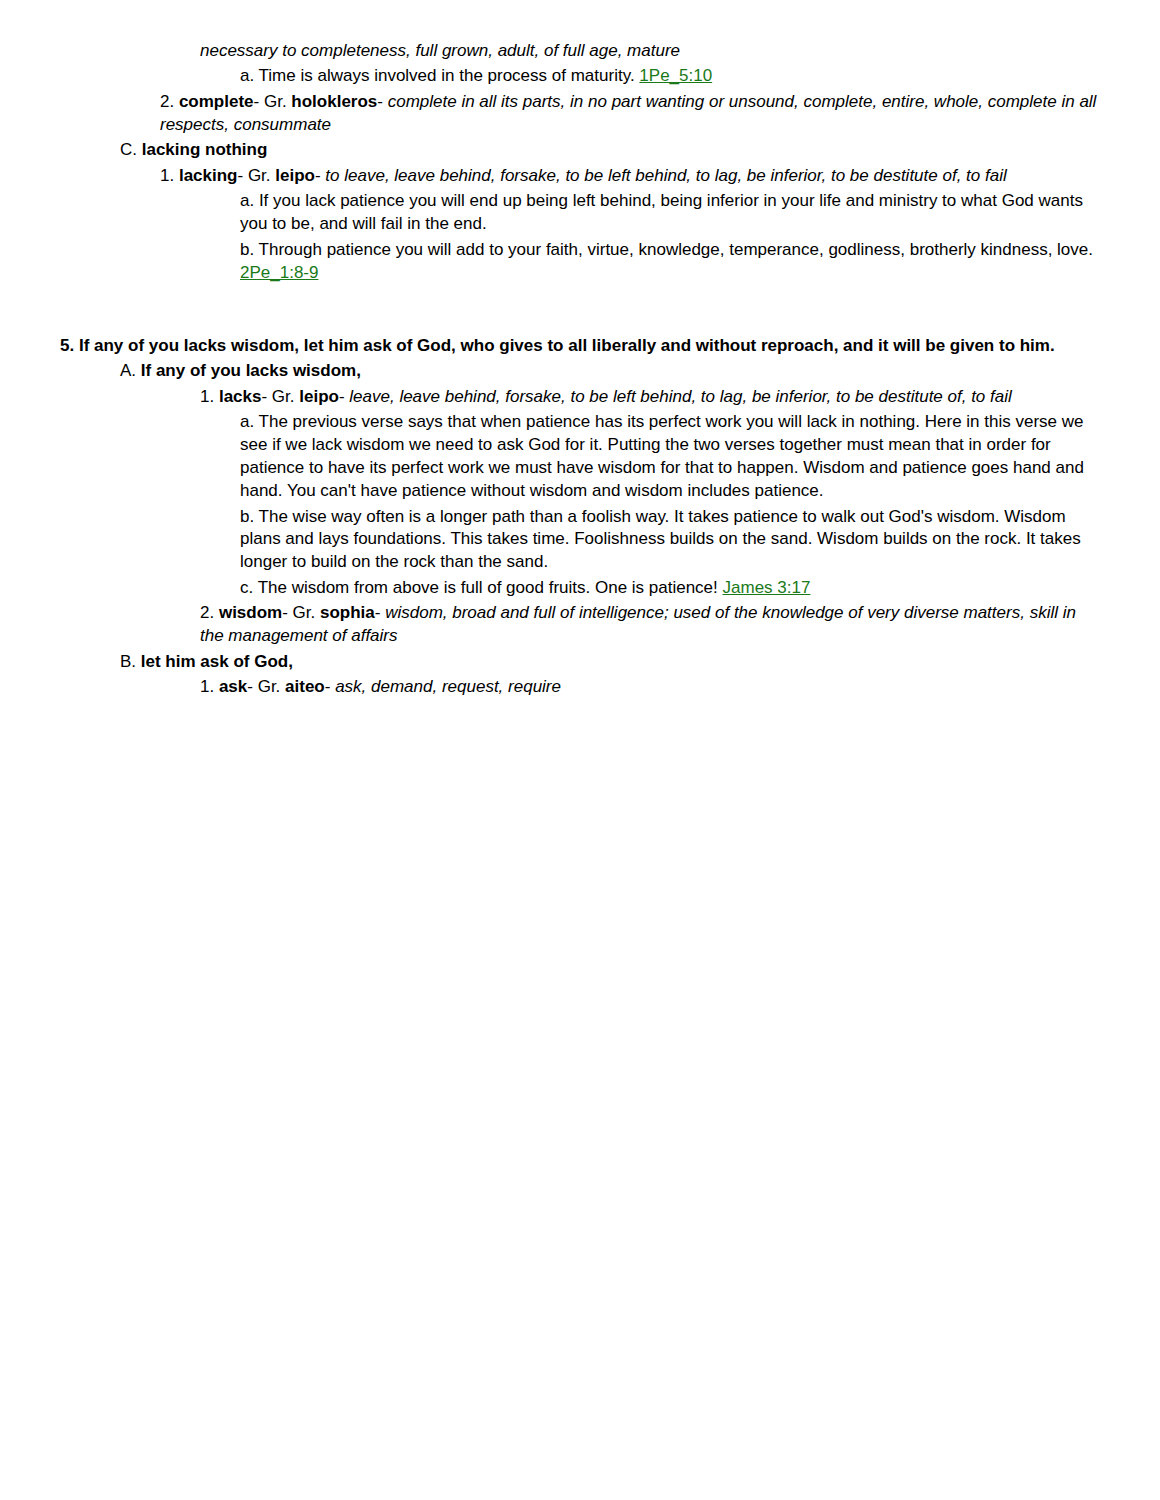necessary to completeness, full grown, adult, of full age, mature
a. Time is always involved in the process of maturity. 1Pe_5:10
2. complete- Gr. holokleros- complete in all its parts, in no part wanting or unsound, complete, entire, whole, complete in all respects, consummate
C. lacking nothing
1. lacking- Gr. leipo- to leave, leave behind, forsake, to be left behind, to lag, be inferior, to be destitute of, to fail
a. If you lack patience you will end up being left behind, being inferior in your life and ministry to what God wants you to be, and will fail in the end.
b. Through patience you will add to your faith, virtue, knowledge, temperance, godliness, brotherly kindness, love. 2Pe_1:8-9
5. If any of you lacks wisdom, let him ask of God, who gives to all liberally and without reproach, and it will be given to him.
A. If any of you lacks wisdom,
1. lacks- Gr. leipo- leave, leave behind, forsake, to be left behind, to lag, be inferior, to be destitute of, to fail
a. The previous verse says that when patience has its perfect work you will lack in nothing. Here in this verse we see if we lack wisdom we need to ask God for it. Putting the two verses together must mean that in order for patience to have its perfect work we must have wisdom for that to happen. Wisdom and patience goes hand and hand. You can't have patience without wisdom and wisdom includes patience.
b. The wise way often is a longer path than a foolish way. It takes patience to walk out God's wisdom. Wisdom plans and lays foundations. This takes time. Foolishness builds on the sand. Wisdom builds on the rock. It takes longer to build on the rock than the sand.
c. The wisdom from above is full of good fruits. One is patience! James 3:17
2. wisdom- Gr. sophia- wisdom, broad and full of intelligence; used of the knowledge of very diverse matters, skill in the management of affairs
B. let him ask of God,
1. ask- Gr. aiteo- ask, demand, request, require